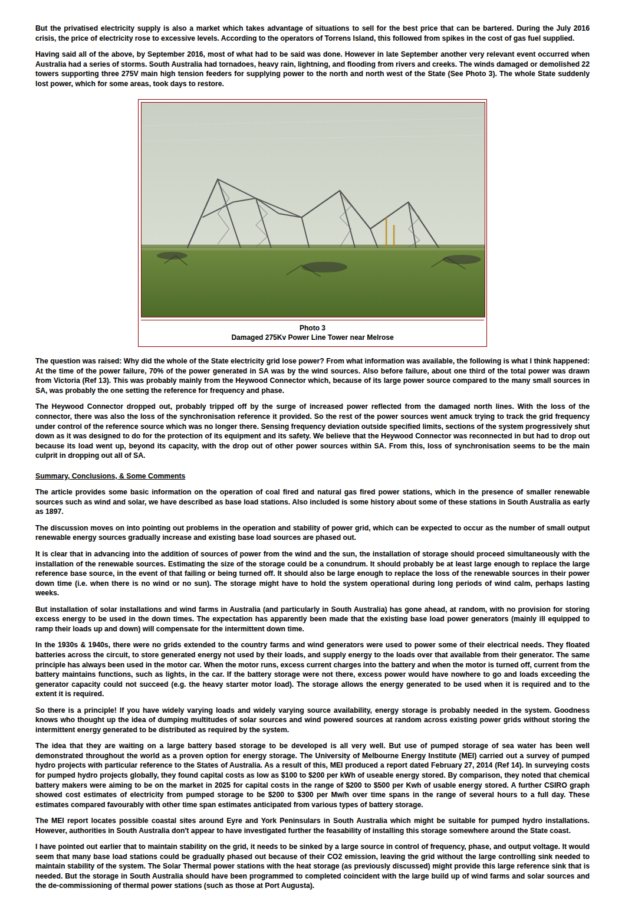But the privatised electricity supply is also a market which takes advantage of situations to sell for the best price that can be bartered. During the July 2016 crisis, the price of electricity rose to excessive levels. According to the operators of Torrens Island, this followed from spikes in the cost of gas fuel supplied.
Having said all of the above, by September 2016, most of what had to be said was done. However in late September another very relevant event occurred when Australia had a series of storms. South Australia had tornadoes, heavy rain, lightning, and flooding from rivers and creeks. The winds damaged or demolished 22 towers supporting three 275V main high tension feeders for supplying power to the north and north west of the State (See Photo 3). The whole State suddenly lost power, which for some areas, took days to restore.
Photo 3
Damaged 275Kv Power Line Tower near Melrose
The question was raised: Why did the whole of the State electricity grid lose power? From what information was available, the following is what I think happened: At the time of the power failure, 70% of the power generated in SA was by the wind sources. Also before failure, about one third of the total power was drawn from Victoria (Ref 13). This was probably mainly from the Heywood Connector which, because of its large power source compared to the many small sources in SA, was probably the one setting the reference for frequency and phase.
The Heywood Connector dropped out, probably tripped off by the surge of increased power reflected from the damaged north lines. With the loss of the connector, there was also the loss of the synchronisation reference it provided. So the rest of the power sources went amuck trying to track the grid frequency under control of the reference source which was no longer there. Sensing frequency deviation outside specified limits, sections of the system progressively shut down as it was designed to do for the protection of its equipment and its safety. We believe that the Heywood Connector was reconnected in but had to drop out because its load went up, beyond its capacity, with the drop out of other power sources within SA. From this, loss of synchronisation seems to be the main culprit in dropping out all of SA.
Summary, Conclusions, & Some Comments
The article provides some basic information on the operation of coal fired and natural gas fired power stations, which in the presence of smaller renewable sources such as wind and solar, we have described as base load stations. Also included is some history about some of these stations in South Australia as early as 1897.
The discussion moves on into pointing out problems in the operation and stability of power grid, which can be expected to occur as the number of small output renewable energy sources gradually increase and existing base load sources are phased out.
It is clear that in advancing into the addition of sources of power from the wind and the sun, the installation of storage should proceed simultaneously with the installation of the renewable sources. Estimating the size of the storage could be a conundrum. It should probably be at least large enough to replace the large reference base source, in the event of that failing or being turned off. It should also be large enough to replace the loss of the renewable sources in their power down time (i.e. when there is no wind or no sun). The storage might have to hold the system operational during long periods of wind calm, perhaps lasting weeks.
But installation of solar installations and wind farms in Australia (and particularly in South Australia) has gone ahead, at random, with no provision for storing excess energy to be used in the down times. The expectation has apparently been made that the existing base load power generators (mainly ill equipped to ramp their loads up and down) will compensate for the intermittent down time.
In the 1930s & 1940s, there were no grids extended to the country farms and wind generators were used to power some of their electrical needs. They floated batteries across the circuit, to store generated energy not used by their loads, and supply energy to the loads over that available from their generator. The same principle has always been used in the motor car. When the motor runs, excess current charges into the battery and when the motor is turned off, current from the battery maintains functions, such as lights, in the car. If the battery storage were not there, excess power would have nowhere to go and loads exceeding the generator capacity could not succeed (e.g. the heavy starter motor load). The storage allows the energy generated to be used when it is required and to the extent it is required.
So there is a principle! If you have widely varying loads and widely varying source availability, energy storage is probably needed in the system. Goodness knows who thought up the idea of dumping multitudes of solar sources and wind powered sources at random across existing power grids without storing the intermittent energy generated to be distributed as required by the system.
The idea that they are waiting on a large battery based storage to be developed is all very well. But use of pumped storage of sea water has been well demonstrated throughout the world as a proven option for energy storage. The University of Melbourne Energy Institute (MEI) carried out a survey of pumped hydro projects with particular reference to the States of Australia. As a result of this, MEI produced a report dated February 27, 2014 (Ref 14). In surveying costs for pumped hydro projects globally, they found capital costs as low as $100 to $200 per kWh of useable energy stored. By comparison, they noted that chemical battery makers were aiming to be on the market in 2025 for capital costs in the range of $200 to $500 per Kwh of usable energy stored. A further CSIRO graph showed cost estimates of electricity from pumped storage to be $200 to $300 per Mw/h over time spans in the range of several hours to a full day. These estimates compared favourably with other time span estimates anticipated from various types of battery storage.
The MEI report locates possible coastal sites around Eyre and York Peninsulars in South Australia which might be suitable for pumped hydro installations. However, authorities in South Australia don't appear to have investigated further the feasability of installing this storage somewhere around the State coast.
I have pointed out earlier that to maintain stability on the grid, it needs to be sinked by a large source in control of frequency, phase, and output voltage. It would seem that many base load stations could be gradually phased out because of their CO2 emission, leaving the grid without the large controlling sink needed to maintain stability of the system. The Solar Thermal power stations with the heat storage (as previously discussed) might provide this large reference sink that is needed. But the storage in South Australia should have been programmed to completed coincident with the large build up of wind farms and solar sources and the de-commissioning of thermal power stations (such as those at Port Augusta).